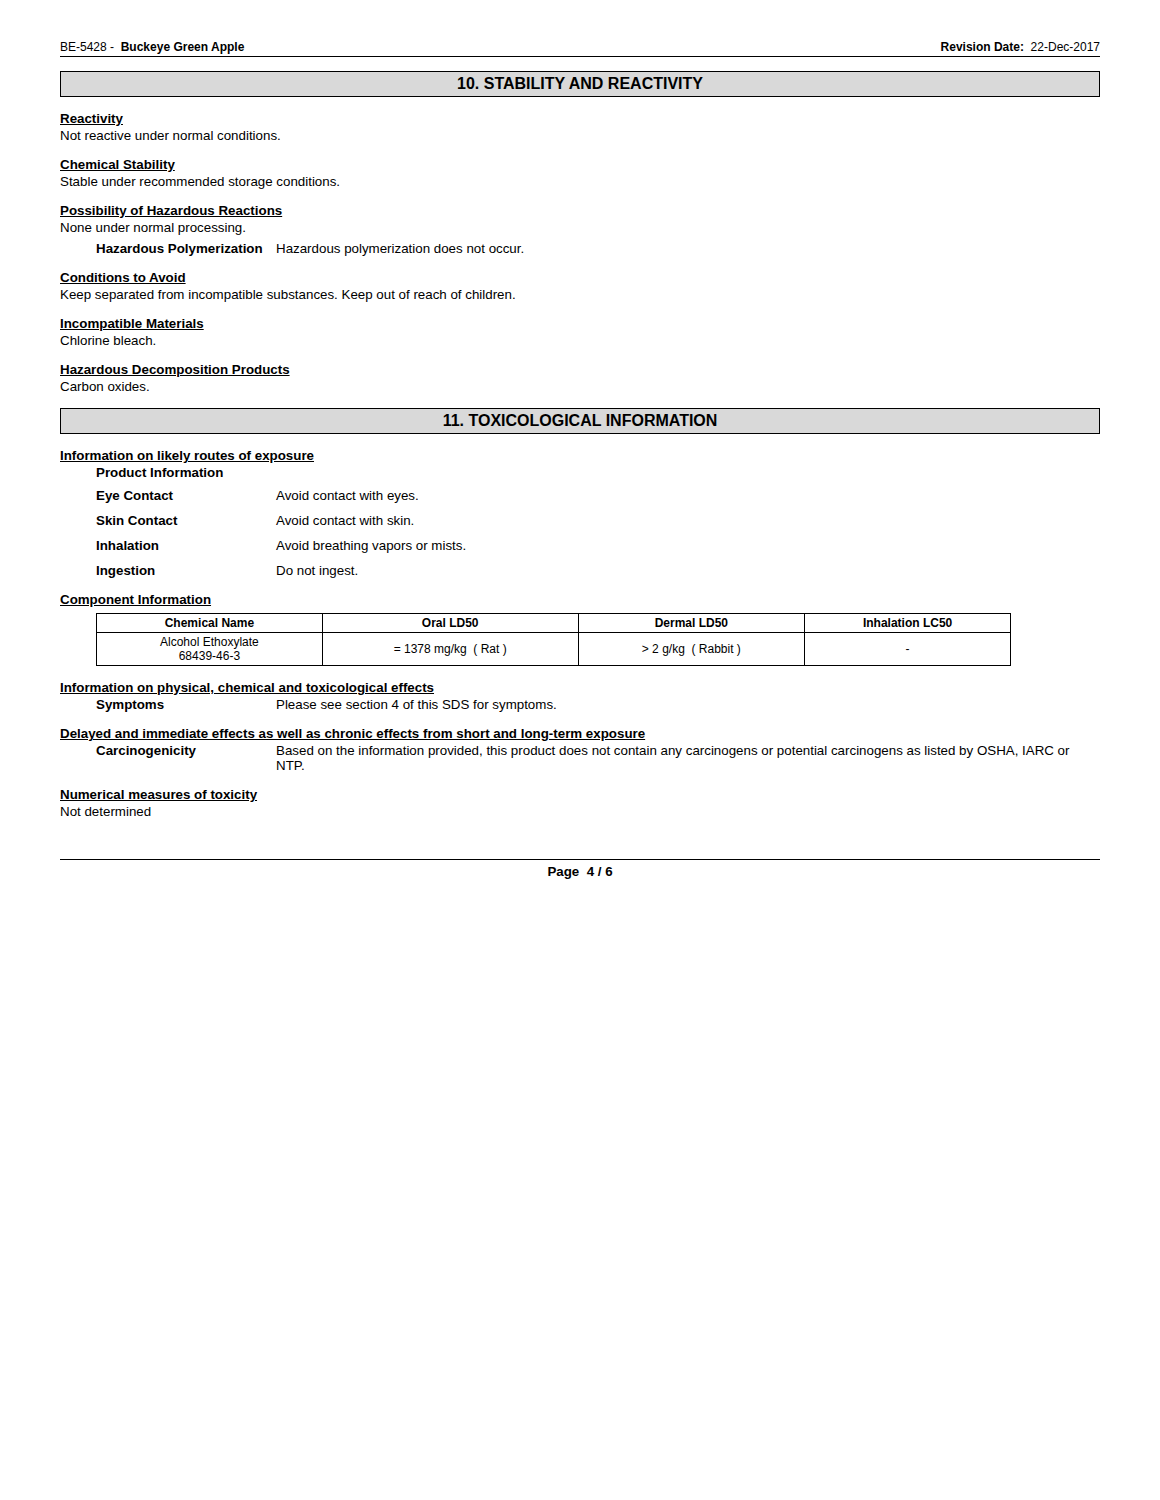BE-5428 - Buckeye Green Apple
Revision Date: 22-Dec-2017
10. STABILITY AND REACTIVITY
Reactivity
Not reactive under normal conditions.
Chemical Stability
Stable under recommended storage conditions.
Possibility of Hazardous Reactions
None under normal processing.
Hazardous Polymerization
Hazardous polymerization does not occur.
Conditions to Avoid
Keep separated from incompatible substances. Keep out of reach of children.
Incompatible Materials
Chlorine bleach.
Hazardous Decomposition Products
Carbon oxides.
11. TOXICOLOGICAL INFORMATION
Information on likely routes of exposure
Product Information
Eye Contact
Avoid contact with eyes.
Skin Contact
Avoid contact with skin.
Inhalation
Avoid breathing vapors or mists.
Ingestion
Do not ingest.
Component Information
| Chemical Name | Oral LD50 | Dermal LD50 | Inhalation LC50 |
| --- | --- | --- | --- |
| Alcohol Ethoxylate 68439-46-3 | = 1378 mg/kg ( Rat ) | > 2 g/kg ( Rabbit ) | - |
Information on physical, chemical and toxicological effects
Symptoms
Please see section 4 of this SDS for symptoms.
Delayed and immediate effects as well as chronic effects from short and long-term exposure
Carcinogenicity
Based on the information provided, this product does not contain any carcinogens or potential carcinogens as listed by OSHA, IARC or NTP.
Numerical measures of toxicity
Not determined
Page 4 / 6